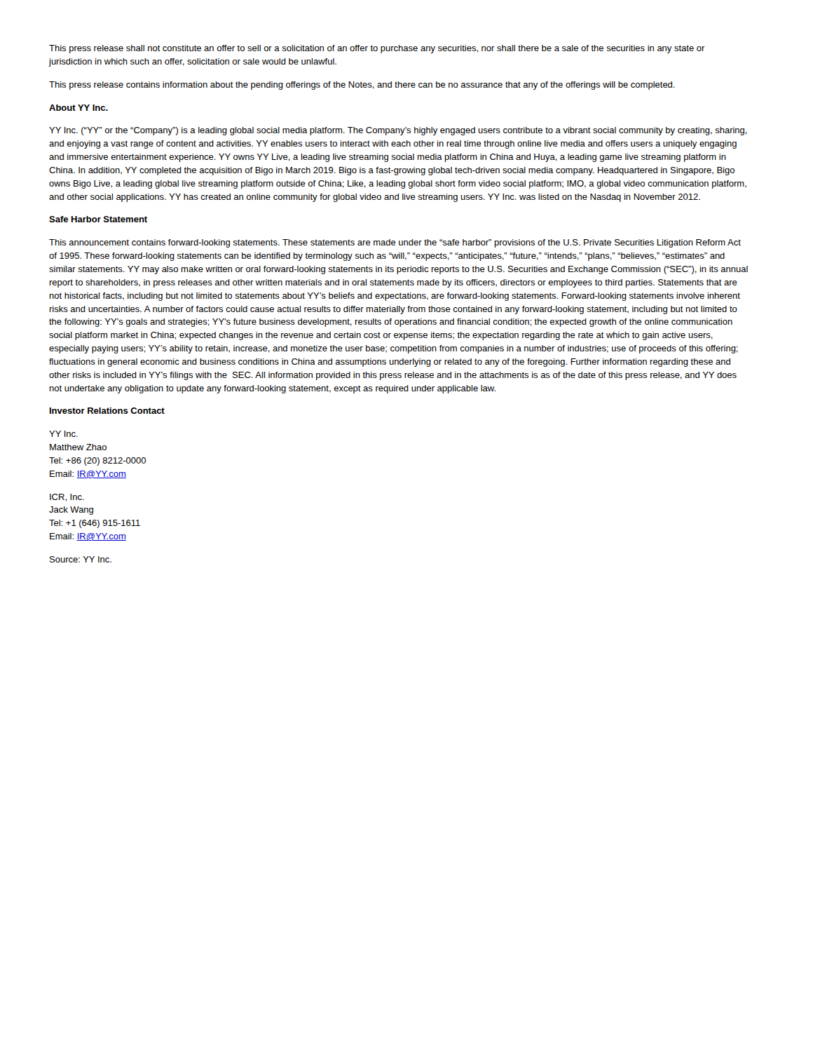This press release shall not constitute an offer to sell or a solicitation of an offer to purchase any securities, nor shall there be a sale of the securities in any state or jurisdiction in which such an offer, solicitation or sale would be unlawful.
This press release contains information about the pending offerings of the Notes, and there can be no assurance that any of the offerings will be completed.
About YY Inc.
YY Inc. (“YY” or the “Company”) is a leading global social media platform. The Company’s highly engaged users contribute to a vibrant social community by creating, sharing, and enjoying a vast range of content and activities. YY enables users to interact with each other in real time through online live media and offers users a uniquely engaging and immersive entertainment experience. YY owns YY Live, a leading live streaming social media platform in China and Huya, a leading game live streaming platform in China. In addition, YY completed the acquisition of Bigo in March 2019. Bigo is a fast-growing global tech-driven social media company. Headquartered in Singapore, Bigo owns Bigo Live, a leading global live streaming platform outside of China; Like, a leading global short form video social platform; IMO, a global video communication platform, and other social applications. YY has created an online community for global video and live streaming users. YY Inc. was listed on the Nasdaq in November 2012.
Safe Harbor Statement
This announcement contains forward-looking statements. These statements are made under the “safe harbor” provisions of the U.S. Private Securities Litigation Reform Act of 1995. These forward-looking statements can be identified by terminology such as “will,” “expects,” “anticipates,” “future,” “intends,” “plans,” “believes,” “estimates” and similar statements. YY may also make written or oral forward-looking statements in its periodic reports to the U.S. Securities and Exchange Commission (“SEC”), in its annual report to shareholders, in press releases and other written materials and in oral statements made by its officers, directors or employees to third parties. Statements that are not historical facts, including but not limited to statements about YY’s beliefs and expectations, are forward-looking statements. Forward-looking statements involve inherent risks and uncertainties. A number of factors could cause actual results to differ materially from those contained in any forward-looking statement, including but not limited to the following: YY’s goals and strategies; YY's future business development, results of operations and financial condition; the expected growth of the online communication social platform market in China; expected changes in the revenue and certain cost or expense items; the expectation regarding the rate at which to gain active users, especially paying users; YY’s ability to retain, increase, and monetize the user base; competition from companies in a number of industries; use of proceeds of this offering; fluctuations in general economic and business conditions in China and assumptions underlying or related to any of the foregoing. Further information regarding these and other risks is included in YY’s filings with the SEC. All information provided in this press release and in the attachments is as of the date of this press release, and YY does not undertake any obligation to update any forward-looking statement, except as required under applicable law.
Investor Relations Contact
YY Inc.
Matthew Zhao
Tel: +86 (20) 8212-0000
Email: IR@YY.com
ICR, Inc.
Jack Wang
Tel: +1 (646) 915-1611
Email: IR@YY.com
Source: YY Inc.